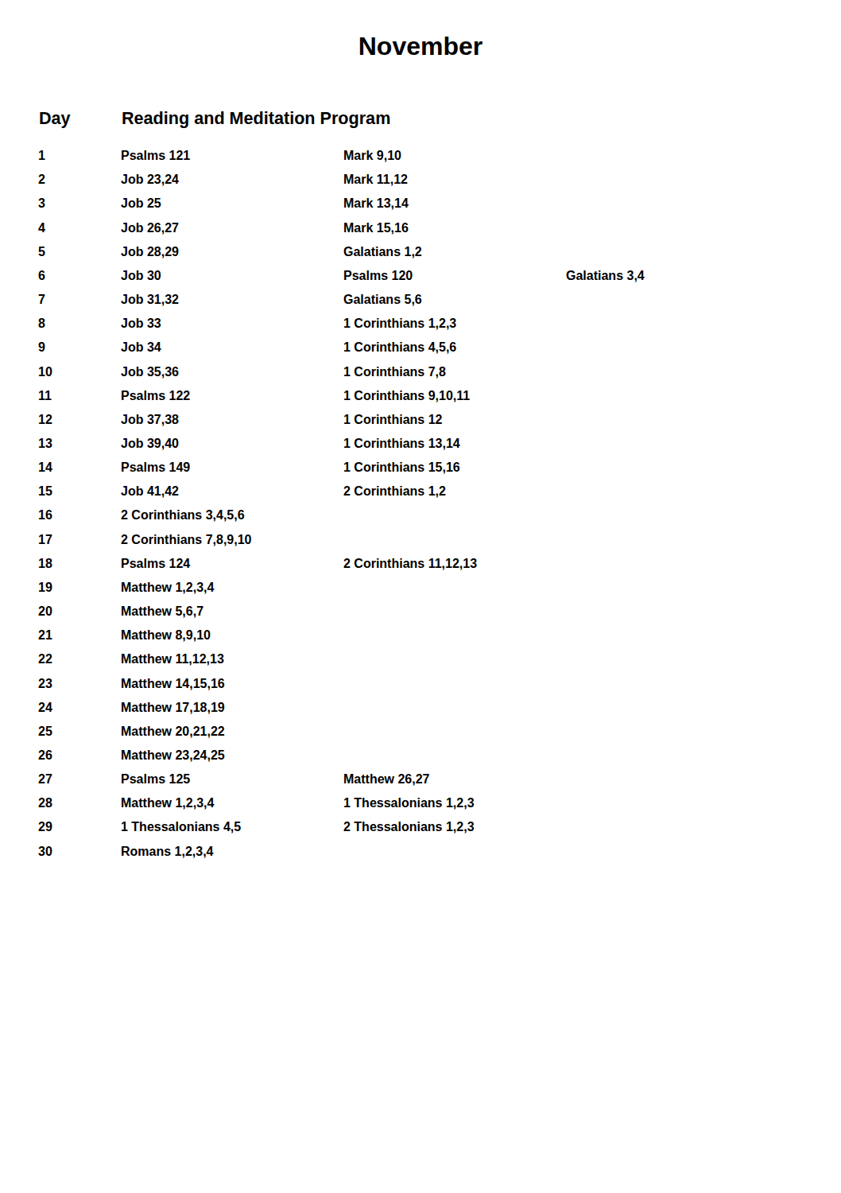November
| Day | Reading and Meditation Program |
| --- | --- |
| 1 | Psalms 121 | Mark 9,10 | |
| 2 | Job 23,24 | Mark 11,12 | |
| 3 | Job 25 | Mark 13,14 | |
| 4 | Job 26,27 | Mark 15,16 | |
| 5 | Job 28,29 | Galatians 1,2 | |
| 6 | Job 30 | Psalms 120 | Galatians 3,4 |
| 7 | Job 31,32 | Galatians 5,6 | |
| 8 | Job 33 | 1 Corinthians 1,2,3 | |
| 9 | Job 34 | 1 Corinthians 4,5,6 | |
| 10 | Job 35,36 | 1 Corinthians 7,8 | |
| 11 | Psalms 122 | 1 Corinthians 9,10,11 | |
| 12 | Job 37,38 | 1 Corinthians 12 | |
| 13 | Job 39,40 | 1 Corinthians 13,14 | |
| 14 | Psalms 149 | 1 Corinthians 15,16 | |
| 15 | Job 41,42 | 2 Corinthians 1,2 | |
| 16 | 2 Corinthians 3,4,5,6 | | |
| 17 | 2 Corinthians 7,8,9,10 | | |
| 18 | Psalms 124 | 2 Corinthians 11,12,13 | |
| 19 | Matthew 1,2,3,4 | | |
| 20 | Matthew 5,6,7 | | |
| 21 | Matthew 8,9,10 | | |
| 22 | Matthew 11,12,13 | | |
| 23 | Matthew 14,15,16 | | |
| 24 | Matthew 17,18,19 | | |
| 25 | Matthew 20,21,22 | | |
| 26 | Matthew 23,24,25 | | |
| 27 | Psalms 125 | Matthew 26,27 | |
| 28 | Matthew 1,2,3,4 | 1 Thessalonians 1,2,3 | |
| 29 | 1 Thessalonians 4,5 | 2 Thessalonians 1,2,3 | |
| 30 | Romans 1,2,3,4 | | |